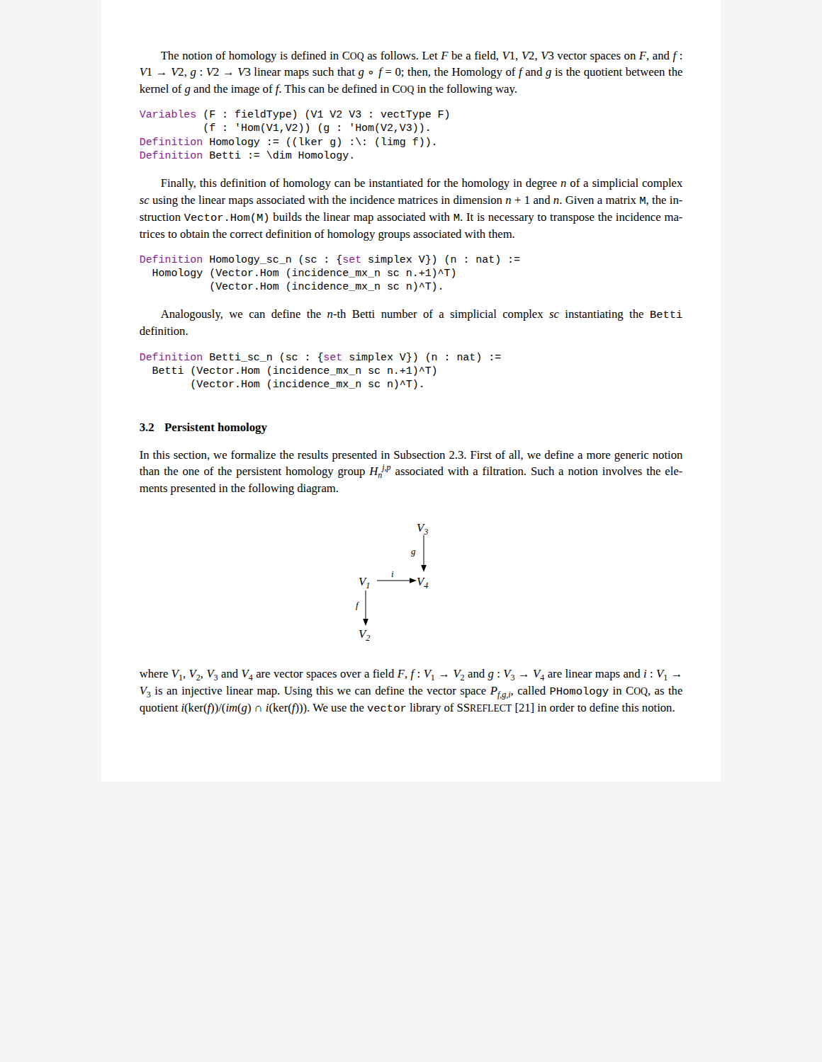The notion of homology is defined in COQ as follows. Let F be a field, V1, V2, V3 vector spaces on F, and f : V1 → V2, g : V2 → V3 linear maps such that g ∘ f = 0; then, the Homology of f and g is the quotient between the kernel of g and the image of f. This can be defined in COQ in the following way.
Variables (F : fieldType) (V1 V2 V3 : vectType F)
          (f : 'Hom(V1,V2)) (g : 'Hom(V2,V3)).
Definition Homology := ((lker g) :\: (limg f)).
Definition Betti := \dim Homology.
Finally, this definition of homology can be instantiated for the homology in degree n of a simplicial complex sc using the linear maps associated with the incidence matrices in dimension n + 1 and n. Given a matrix M, the instruction Vector.Hom(M) builds the linear map associated with M. It is necessary to transpose the incidence matrices to obtain the correct definition of homology groups associated with them.
Definition Homology_sc_n (sc : {set simplex V}) (n : nat) :=
  Homology (Vector.Hom (incidence_mx_n sc n.+1)^T)
           (Vector.Hom (incidence_mx_n sc n)^T).
Analogously, we can define the n-th Betti number of a simplicial complex sc instantiating the Betti definition.
Definition Betti_sc_n (sc : {set simplex V}) (n : nat) :=
  Betti (Vector.Hom (incidence_mx_n sc n.+1)^T)
        (Vector.Hom (incidence_mx_n sc n)^T).
3.2 Persistent homology
In this section, we formalize the results presented in Subsection 2.3. First of all, we define a more generic notion than the one of the persistent homology group Hnj,p associated with a filtration. Such a notion involves the elements presented in the following diagram.
V3 g V1 i V4 f V2
where V1, V2, V3 and V4 are vector spaces over a field F, f : V1 → V2 and g : V3 → V4 are linear maps and i : V1 → V3 is an injective linear map. Using this we can define the vector space Pf,g,i, called PHomology in COQ, as the quotient i(ker(f))/(im(g) ∩ i(ker(f))). We use the vector library of SSREFLECT [21] in order to define this notion.